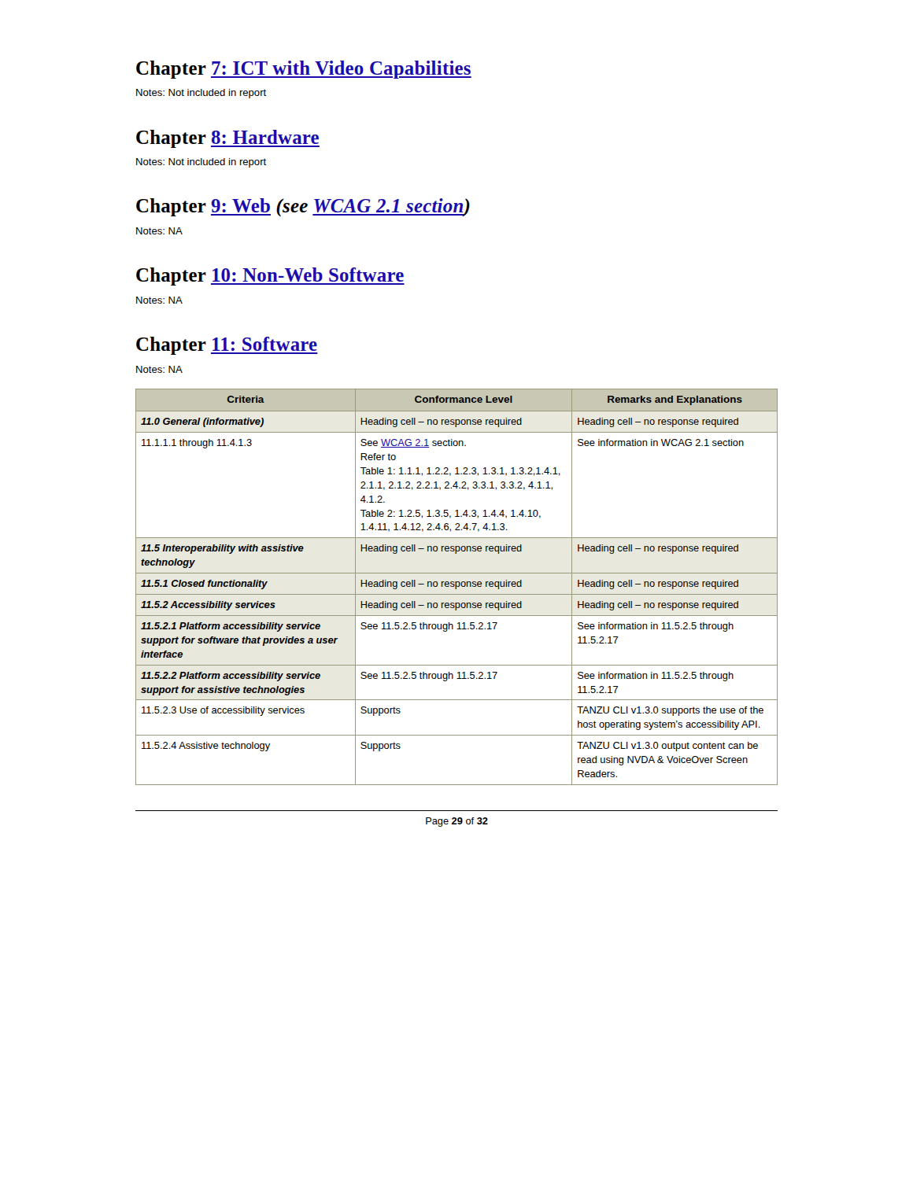Chapter 7: ICT with Video Capabilities
Notes: Not included in report
Chapter 8: Hardware
Notes: Not included in report
Chapter 9: Web (see WCAG 2.1 section)
Notes: NA
Chapter 10: Non-Web Software
Notes: NA
Chapter 11: Software
Notes: NA
| Criteria | Conformance Level | Remarks and Explanations |
| --- | --- | --- |
| 11.0 General (informative) | Heading cell – no response required | Heading cell – no response required |
| 11.1.1.1 through 11.4.1.3 | See WCAG 2.1 section. Refer to Table 1: 1.1.1, 1.2.2, 1.2.3, 1.3.1, 1.3.2,1.4.1, 2.1.1, 2.1.2, 2.2.1, 2.4.2, 3.3.1, 3.3.2, 4.1.1, 4.1.2. Table 2: 1.2.5, 1.3.5, 1.4.3, 1.4.4, 1.4.10, 1.4.11, 1.4.12, 2.4.6, 2.4.7, 4.1.3. | See information in WCAG 2.1 section |
| 11.5 Interoperability with assistive technology | Heading cell – no response required | Heading cell – no response required |
| 11.5.1 Closed functionality | Heading cell – no response required | Heading cell – no response required |
| 11.5.2 Accessibility services | Heading cell – no response required | Heading cell – no response required |
| 11.5.2.1 Platform accessibility service support for software that provides a user interface | See 11.5.2.5 through 11.5.2.17 | See information in 11.5.2.5 through 11.5.2.17 |
| 11.5.2.2 Platform accessibility service support for assistive technologies | See 11.5.2.5 through 11.5.2.17 | See information in 11.5.2.5 through 11.5.2.17 |
| 11.5.2.3 Use of accessibility services | Supports | TANZU CLI v1.3.0 supports the use of the host operating system’s accessibility API. |
| 11.5.2.4 Assistive technology | Supports | TANZU CLI v1.3.0 output content can be read using NVDA & VoiceOver Screen Readers. |
Page 29 of 32